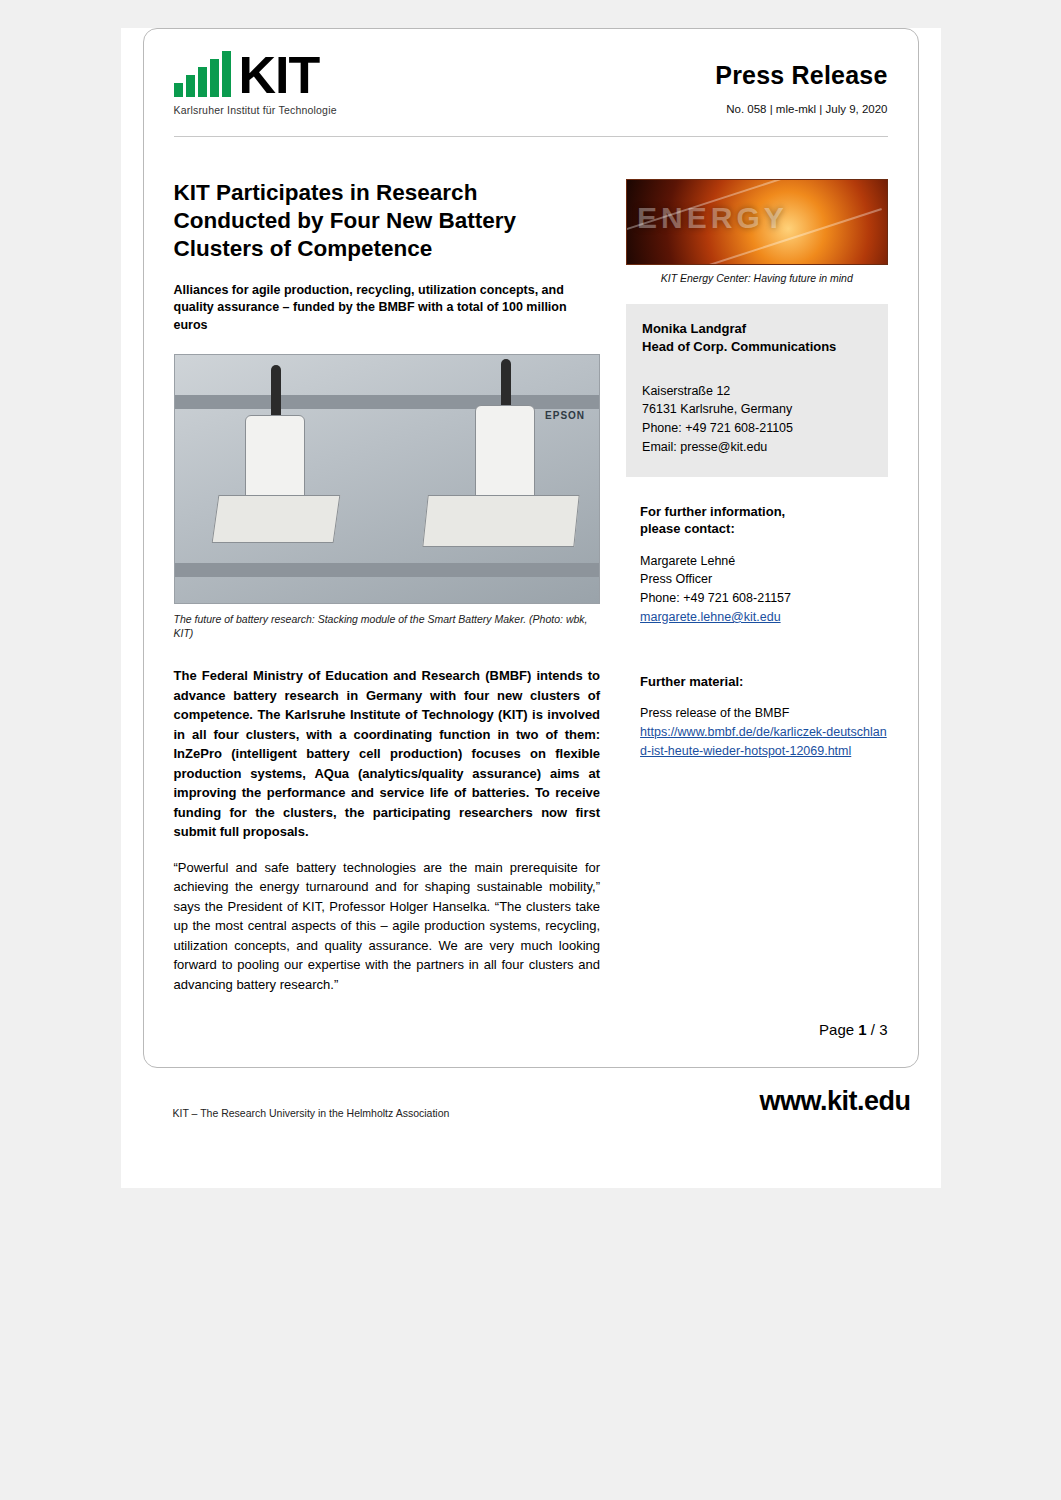KIT
Karlsruher Institut für Technologie
Press Release
No. 058 | mle-mkl | July 9, 2020
KIT Participates in Research Conducted by Four New Battery Clusters of Competence
Alliances for agile production, recycling, utilization concepts, and quality assurance – funded by the BMBF with a total of 100 million euros
EPSON
The future of battery research: Stacking module of the Smart Battery Maker. (Photo: wbk, KIT)
The Federal Ministry of Education and Research (BMBF) intends to advance battery research in Germany with four new clusters of competence. The Karlsruhe Institute of Technology (KIT) is involved in all four clusters, with a coordinating function in two of them: InZePro (intelligent battery cell production) focuses on flexible production systems, AQua (analytics/quality assurance) aims at improving the performance and service life of batteries. To receive funding for the clusters, the participating researchers now first submit full proposals.
“Powerful and safe battery technologies are the main prerequisite for achieving the energy turnaround and for shaping sustainable mobility,” says the President of KIT, Professor Holger Hanselka. “The clusters take up the most central aspects of this – agile production systems, recycling, utilization concepts, and quality assurance. We are very much looking forward to pooling our expertise with the partners in all four clusters and advancing battery research.”
ENERGY
KIT Energy Center: Having future in mind
Monika Landgraf
Head of Corp. Communications
Kaiserstraße 12
76131 Karlsruhe, Germany
Phone: +49 721 608-21105
Email: presse@kit.edu
For further information,
please contact:
Margarete Lehné
Press Officer
Phone: +49 721 608-21157
margarete.lehne@kit.edu
Further material:
Press release of the BMBF
https://www.bmbf.de/de/karliczek-deutschland-ist-heute-wieder-hotspot-12069.html
Page 1 / 3
KIT – The Research University in the Helmholtz Association
www.kit.edu